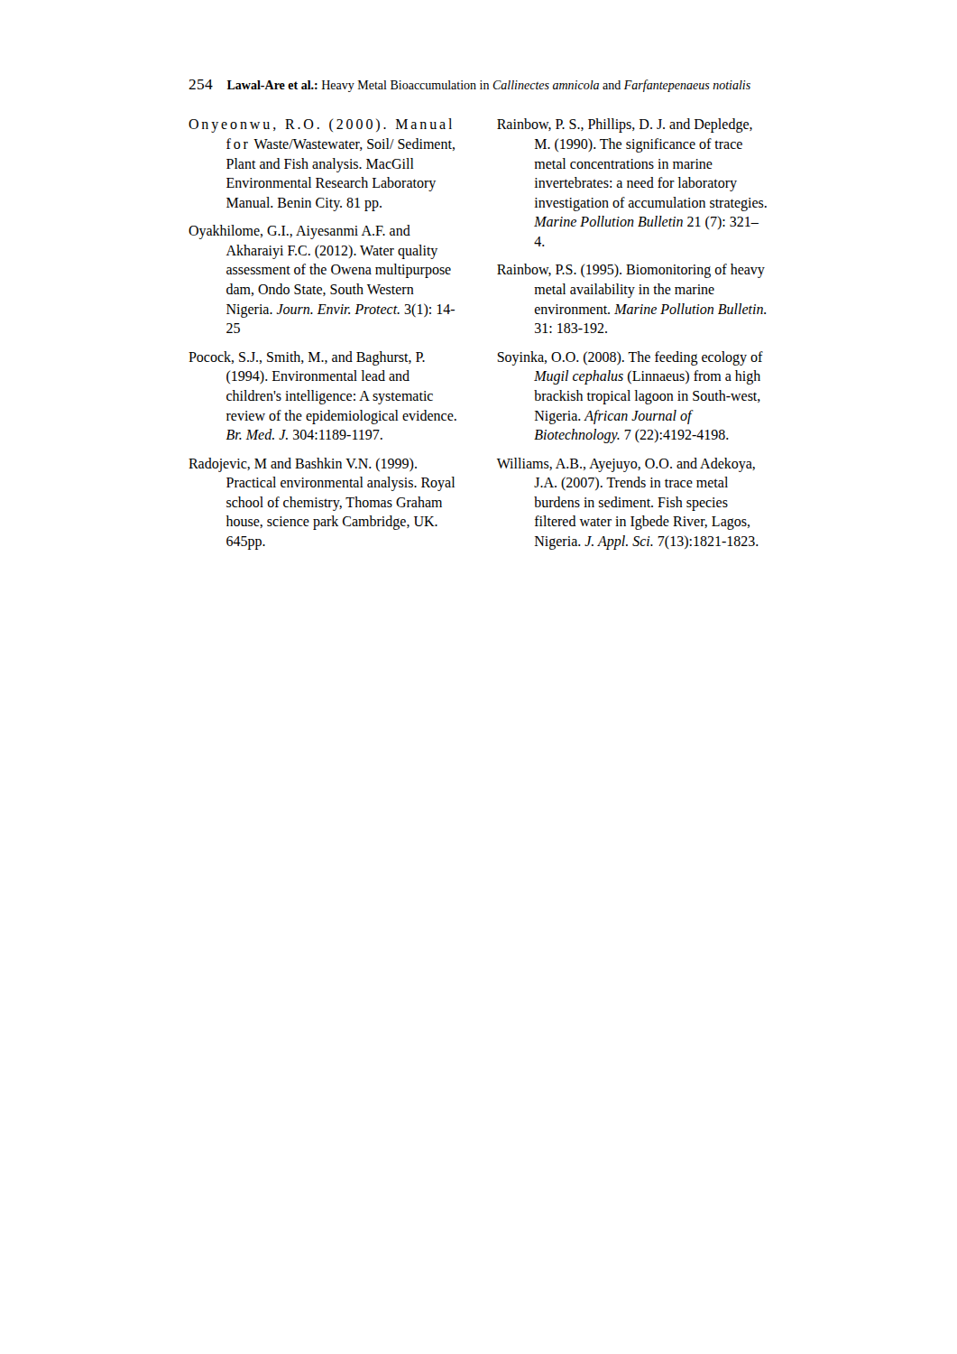254 Lawal-Are et al.: Heavy Metal Bioaccumulation in Callinectes amnicola and Farfantepenaeus notialis
Onyeonwu, R.O. (2000). Manual for Waste/Wastewater, Soil/ Sediment, Plant and Fish analysis. MacGill Environmental Research Laboratory Manual. Benin City. 81 pp.
Oyakhilome, G.I., Aiyesanmi A.F. and Akharaiyi F.C. (2012). Water quality assessment of the Owena multipurpose dam, Ondo State, South Western Nigeria. Journ. Envir. Protect. 3(1): 14-25
Pocock, S.J., Smith, M., and Baghurst, P. (1994). Environmental lead and children's intelligence: A systematic review of the epidemiological evidence. Br. Med. J. 304:1189-1197.
Radojevic, M and Bashkin V.N. (1999). Practical environmental analysis. Royal school of chemistry, Thomas Graham house, science park Cambridge, UK. 645pp.
Rainbow, P. S., Phillips, D. J. and Depledge, M. (1990). The significance of trace metal concentrations in marine invertebrates: a need for laboratory investigation of accumulation strategies. Marine Pollution Bulletin 21 (7): 321–4.
Rainbow, P.S. (1995). Biomonitoring of heavy metal availability in the marine environment. Marine Pollution Bulletin. 31: 183-192.
Soyinka, O.O. (2008). The feeding ecology of Mugil cephalus (Linnaeus) from a high brackish tropical lagoon in South-west, Nigeria. African Journal of Biotechnology. 7 (22):4192-4198.
Williams, A.B., Ayejuyo, O.O. and Adekoya, J.A. (2007). Trends in trace metal burdens in sediment. Fish species filtered water in Igbede River, Lagos, Nigeria. J. Appl. Sci. 7(13):1821-1823.